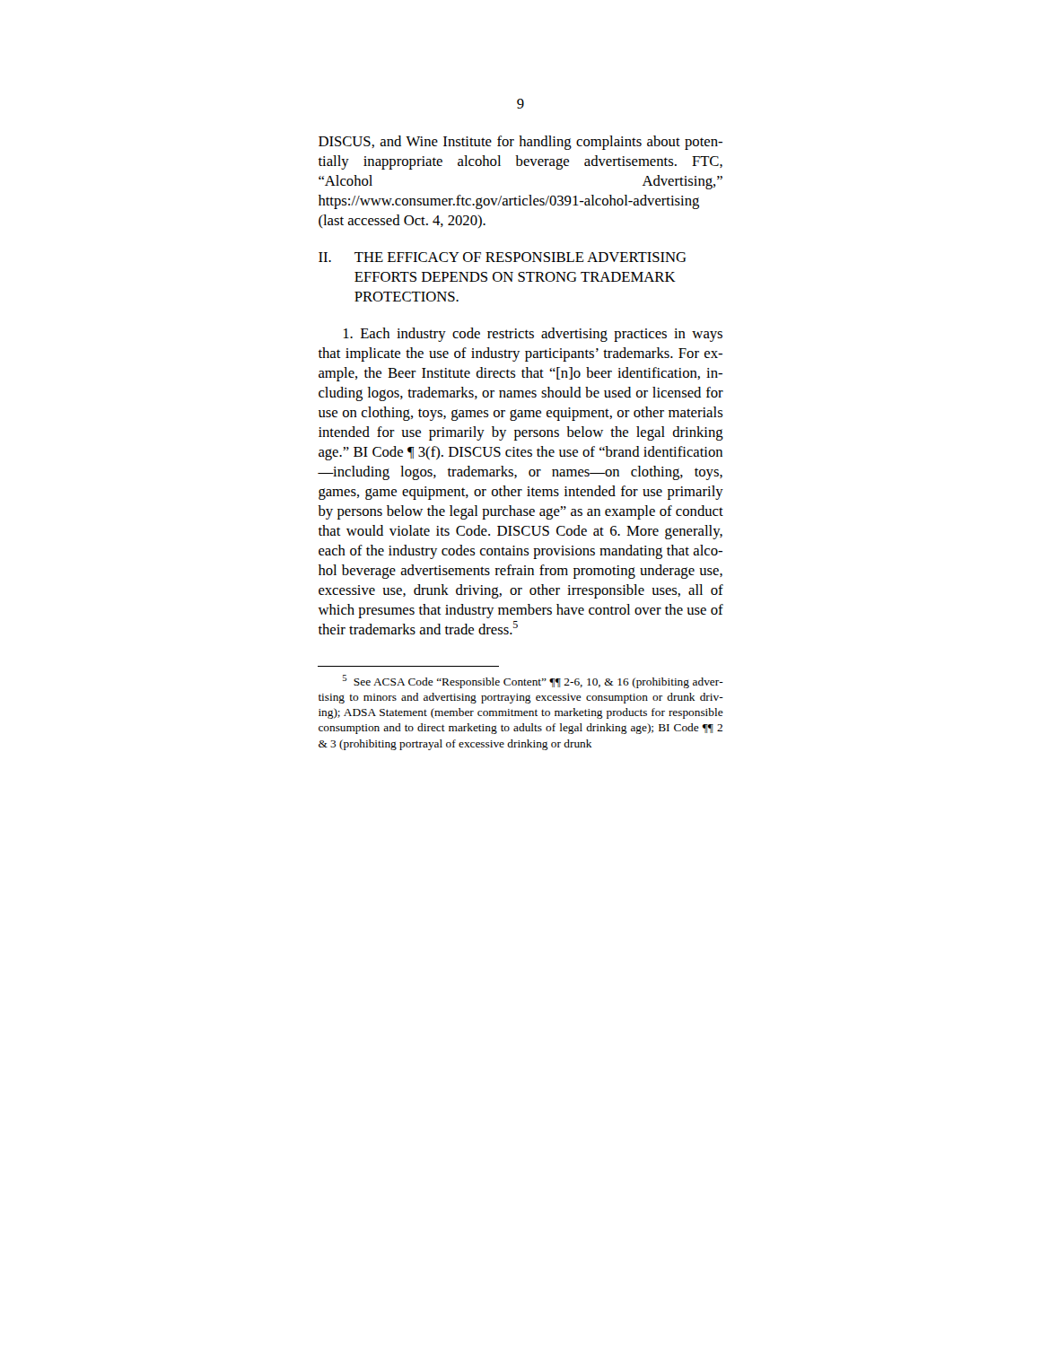9
DISCUS, and Wine Institute for handling complaints about potentially inappropriate alcohol beverage advertisements. FTC, “Alcohol Advertising,” https://www.consumer.ftc.gov/articles/0391-alcohol-advertising (last accessed Oct. 4, 2020).
II. THE EFFICACY OF RESPONSIBLE ADVERTISING EFFORTS DEPENDS ON STRONG TRADEMARK PROTECTIONS.
1. Each industry code restricts advertising practices in ways that implicate the use of industry participants’ trademarks. For example, the Beer Institute directs that “[n]o beer identification, including logos, trademarks, or names should be used or licensed for use on clothing, toys, games or game equipment, or other materials intended for use primarily by persons below the legal drinking age.” BI Code ¶ 3(f). DISCUS cites the use of “brand identification—including logos, trademarks, or names—on clothing, toys, games, game equipment, or other items intended for use primarily by persons below the legal purchase age” as an example of conduct that would violate its Code. DISCUS Code at 6. More generally, each of the industry codes contains provisions mandating that alcohol beverage advertisements refrain from promoting underage use, excessive use, drunk driving, or other irresponsible uses, all of which presumes that industry members have control over the use of their trademarks and trade dress.5
5 See ACSA Code “Responsible Content” ¶¶ 2-6, 10, & 16 (prohibiting advertising to minors and advertising portraying excessive consumption or drunk driving); ADSA Statement (member commitment to marketing products for responsible consumption and to direct marketing to adults of legal drinking age); BI Code ¶¶ 2 & 3 (prohibiting portrayal of excessive drinking or drunk